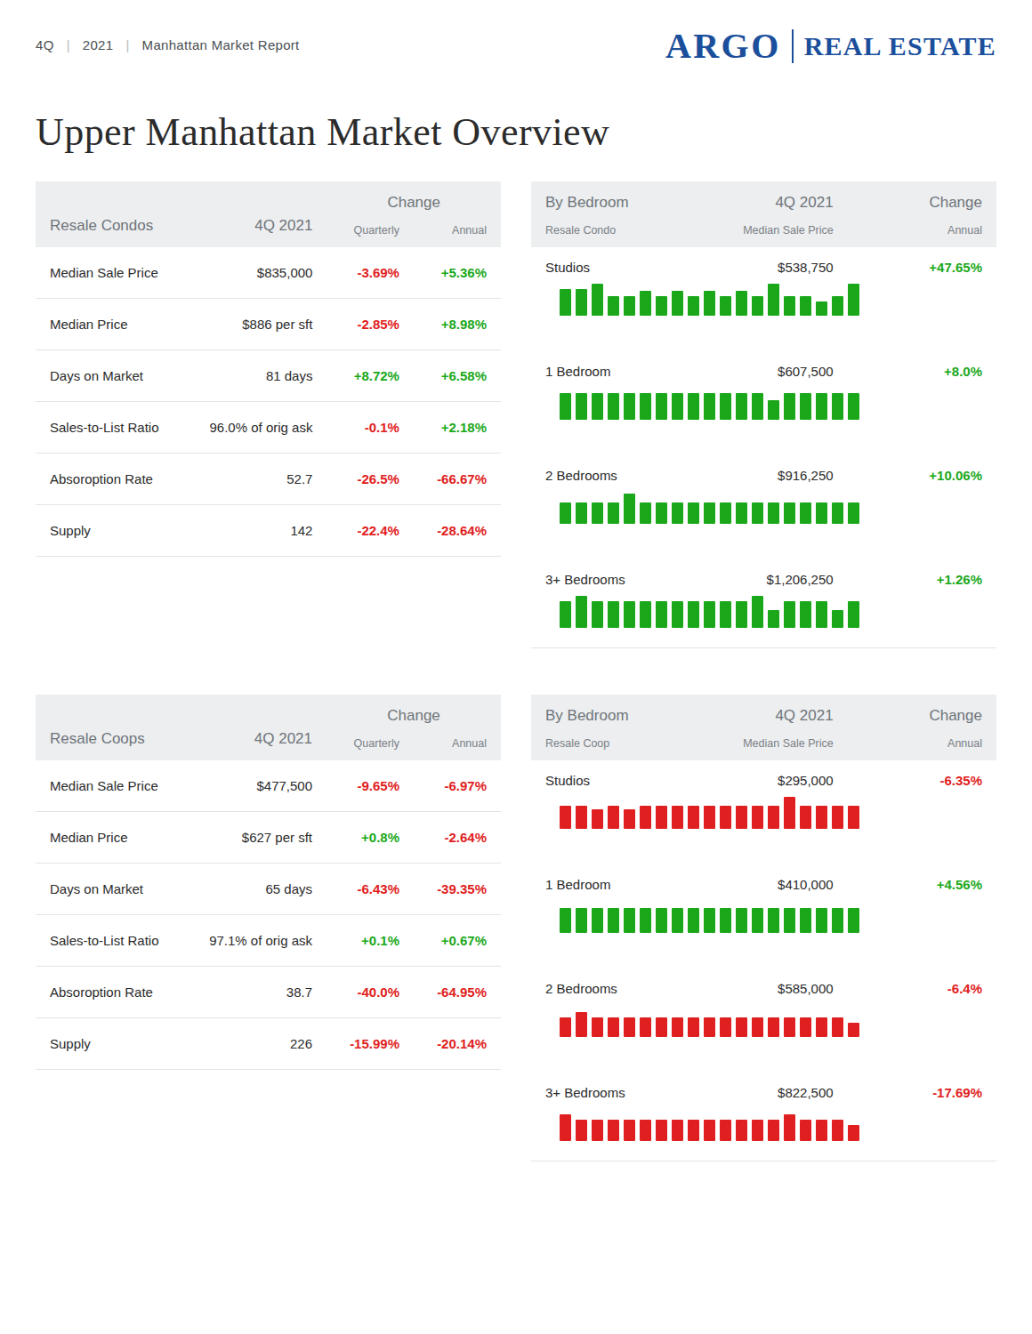4Q | 2021 | Manhattan Market Report
ARGO REAL ESTATE
Upper Manhattan Market Overview
| Resale Condos | 4Q 2021 | Change |
| --- | --- | --- |
| Quarterly | Annual |
| Median Sale Price | $835,000 | -3.69% | +5.36% |
| Median Price | $886 per sft | -2.85% | +8.98% |
| Days on Market | 81 days | +8.72% | +6.58% |
| Sales-to-List Ratio | 96.0% of orig ask | -0.1% | +2.18% |
| Absoroption Rate | 52.7 | -26.5% | -66.67% |
| Supply | 142 | -22.4% | -28.64% |
| By Bedroom | 4Q 2021 | Change |
| --- | --- | --- |
| Resale Condo | Median Sale Price | Annual |
| Studios | $538,750 | +47.65% |
| 1 Bedroom | $607,500 | +8.0% |
| 2 Bedrooms | $916,250 | +10.06% |
| 3+ Bedrooms | $1,206,250 | +1.26% |
| Resale Coops | 4Q 2021 | Change |
| --- | --- | --- |
| Quarterly | Annual |
| Median Sale Price | $477,500 | -9.65% | -6.97% |
| Median Price | $627 per sft | +0.8% | -2.64% |
| Days on Market | 65 days | -6.43% | -39.35% |
| Sales-to-List Ratio | 97.1% of orig ask | +0.1% | +0.67% |
| Absoroption Rate | 38.7 | -40.0% | -64.95% |
| Supply | 226 | -15.99% | -20.14% |
| By Bedroom | 4Q 2021 | Change |
| --- | --- | --- |
| Resale Coop | Median Sale Price | Annual |
| Studios | $295,000 | -6.35% |
| 1 Bedroom | $410,000 | +4.56% |
| 2 Bedrooms | $585,000 | -6.4% |
| 3+ Bedrooms | $822,500 | -17.69% |